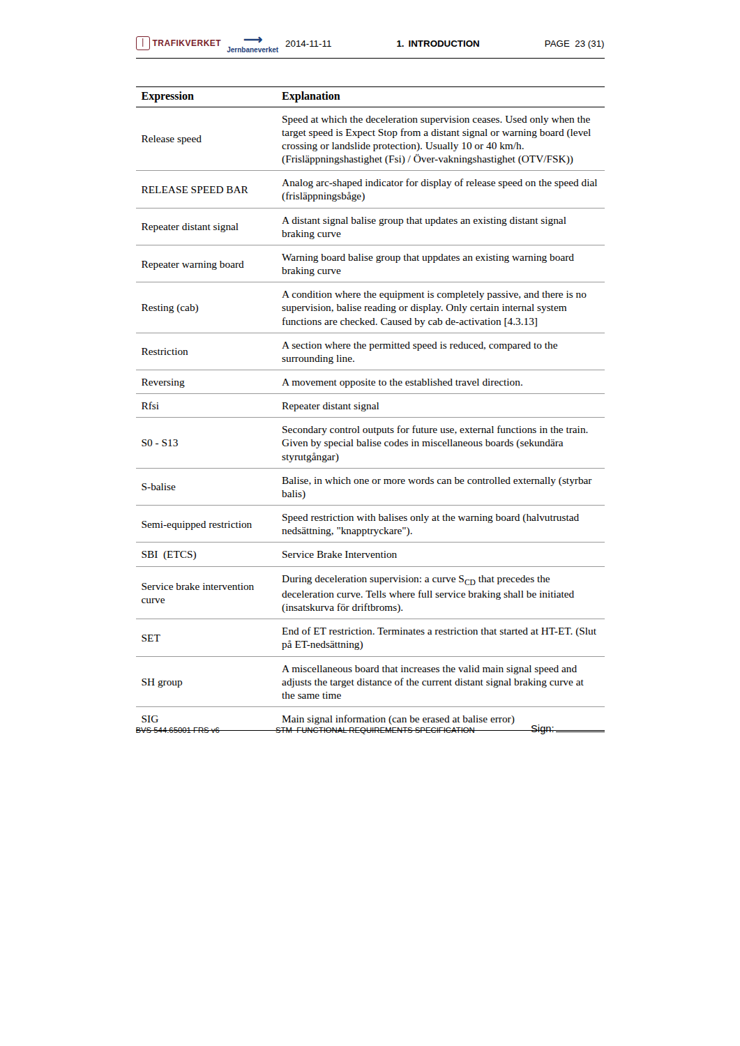TRAFIKVERKET
⟶ Jernbaneverket
2014-11-11
1. INTRODUCTION
PAGE 23 (31)
| Expression | Explanation |
| --- | --- |
| Release speed | Speed at which the deceleration supervision ceases. Used only when the target speed is Expect Stop from a distant signal or warning board (level crossing or landslide protection). Usually 10 or 40 km/h. (Frisläppningshastighet (Fsi) / Över-vakningshastighet (OTV/FSK)) |
| RELEASE SPEED BAR | Analog arc-shaped indicator for display of release speed on the speed dial (frisläppningsbåge) |
| Repeater distant signal | A distant signal balise group that updates an existing distant signal braking curve |
| Repeater warning board | Warning board balise group that uppdates an existing warning board braking curve |
| Resting (cab) | A condition where the equipment is completely passive, and there is no supervision, balise reading or display. Only certain internal system functions are checked. Caused by cab de-activation [4.3.13] |
| Restriction | A section where the permitted speed is reduced, compared to the surrounding line. |
| Reversing | A movement opposite to the established travel direction. |
| Rfsi | Repeater distant signal |
| S0 - S13 | Secondary control outputs for future use, external functions in the train. Given by special balise codes in miscellaneous boards (sekundära styrutgångar) |
| S-balise | Balise, in which one or more words can be controlled externally (styrbar balis) |
| Semi-equipped restriction | Speed restriction with balises only at the warning board (halvutrustad nedsättning, "knapptryckare"). |
| SBI (ETCS) | Service Brake Intervention |
| Service brake intervention curve | During deceleration supervision: a curve S CD that precedes the deceleration curve. Tells where full service braking shall be initiated (insatskurva för driftbroms). |
| SET | End of ET restriction. Terminates a restriction that started at HT-ET. (Slut på ET-nedsättning) |
| SH group | A miscellaneous board that increases the valid main signal speed and adjusts the target distance of the current distant signal braking curve at the same time |
| SIG | Main signal information (can be erased at balise error) |
BVS 544.65001 FRS v6
STM FUNCTIONAL REQUIREMENTS SPECIFICATION
Sign: